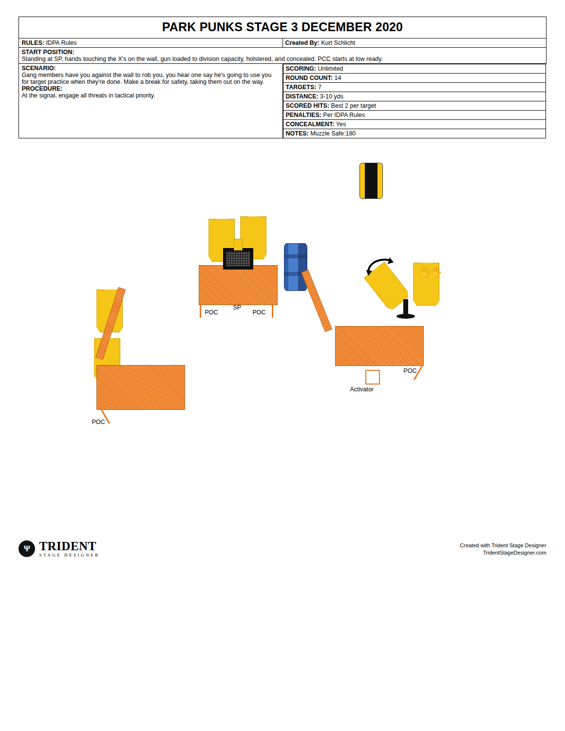| PARK PUNKS STAGE 3 DECEMBER 2020 |
| RULES: IDPA Rules | Created By: Kurt Schlicht |
| START POSITION: Standing at SP, hands touching the X's on the wall, gun loaded to division capacity, holstered, and concealed. PCC starts at low ready. |
| SCENARIO: Gang members have you against the wall to rob you, you hear one say he's going to use you for target practice when they're done. Make a break for safety, taking them out on the way. PROCEDURE: At the signal, engage all threats in tactical priority. | / SCORING: Unlimited / / ROUND COUNT: 14 / / TARGETS: 7 / / DISTANCE: 3-10 yds / / SCORED HITS: Best 2 per target / / PENALTIES: Per IDPA Rules / / CONCEALMENT: Yes / / NOTES: Muzzle Safe:180 / |
🖐🖐
POC
POC
SP
POC
POC
Activator
Ψ
TRIDENT
STAGE DESIGNER
Created with Trident Stage Designer
TridentStageDesigner.com